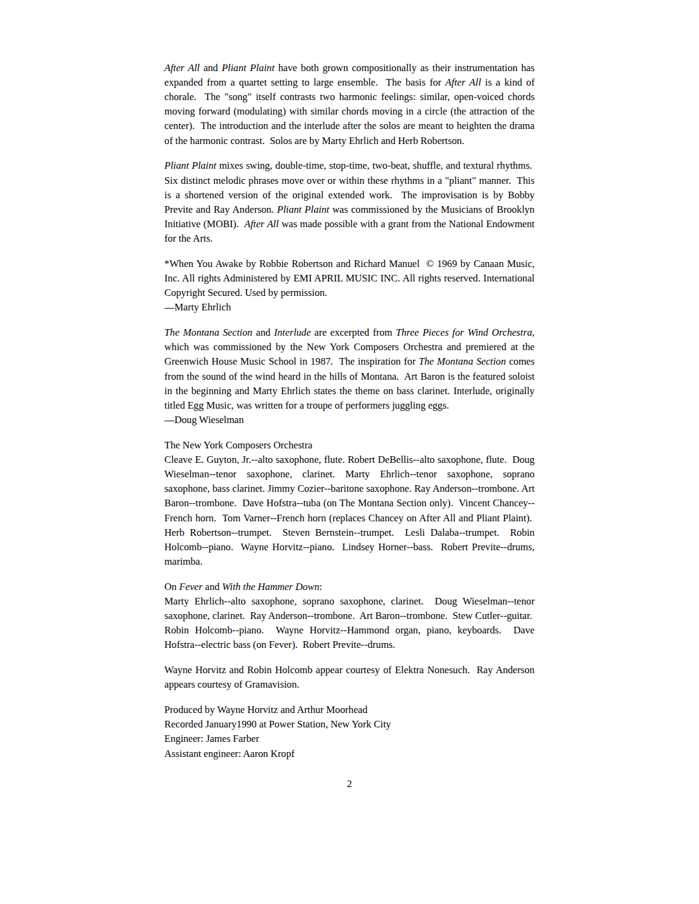After All and Pliant Plaint have both grown compositionally as their instrumentation has expanded from a quartet setting to large ensemble. The basis for After All is a kind of chorale. The "song" itself contrasts two harmonic feelings: similar, open-voiced chords moving forward (modulating) with similar chords moving in a circle (the attraction of the center). The introduction and the interlude after the solos are meant to heighten the drama of the harmonic contrast. Solos are by Marty Ehrlich and Herb Robertson.
Pliant Plaint mixes swing, double-time, stop-time, two-beat, shuffle, and textural rhythms. Six distinct melodic phrases move over or within these rhythms in a "pliant" manner. This is a shortened version of the original extended work. The improvisation is by Bobby Previte and Ray Anderson. Pliant Plaint was commissioned by the Musicians of Brooklyn Initiative (MOBI). After All was made possible with a grant from the National Endowment for the Arts.
*When You Awake by Robbie Robertson and Richard Manuel © 1969 by Canaan Music, Inc. All rights Administered by EMI APRIL MUSIC INC. All rights reserved. International Copyright Secured. Used by permission.
—Marty Ehrlich
The Montana Section and Interlude are excerpted from Three Pieces for Wind Orchestra, which was commissioned by the New York Composers Orchestra and premiered at the Greenwich House Music School in 1987. The inspiration for The Montana Section comes from the sound of the wind heard in the hills of Montana. Art Baron is the featured soloist in the beginning and Marty Ehrlich states the theme on bass clarinet. Interlude, originally titled Egg Music, was written for a troupe of performers juggling eggs.
—Doug Wieselman
The New York Composers Orchestra
Cleave E. Guyton, Jr.--alto saxophone, flute. Robert DeBellis--alto saxophone, flute. Doug Wieselman--tenor saxophone, clarinet. Marty Ehrlich--tenor saxophone, soprano saxophone, bass clarinet. Jimmy Cozier--baritone saxophone. Ray Anderson--trombone. Art Baron--trombone. Dave Hofstra--tuba (on The Montana Section only). Vincent Chancey--French horn. Tom Varner--French horn (replaces Chancey on After All and Pliant Plaint). Herb Robertson--trumpet. Steven Bernstein--trumpet. Lesli Dalaba--trumpet. Robin Holcomb--piano. Wayne Horvitz--piano. Lindsey Horner--bass. Robert Previte--drums, marimba.
On Fever and With the Hammer Down:
Marty Ehrlich--alto saxophone, soprano saxophone, clarinet. Doug Wieselman--tenor saxophone, clarinet. Ray Anderson--trombone. Art Baron--trombone. Stew Cutler--guitar. Robin Holcomb--piano. Wayne Horvitz--Hammond organ, piano, keyboards. Dave Hofstra--electric bass (on Fever). Robert Previte--drums.
Wayne Horvitz and Robin Holcomb appear courtesy of Elektra Nonesuch. Ray Anderson appears courtesy of Gramavision.
Produced by Wayne Horvitz and Arthur Moorhead
Recorded January1990 at Power Station, New York City
Engineer: James Farber
Assistant engineer: Aaron Kropf
2